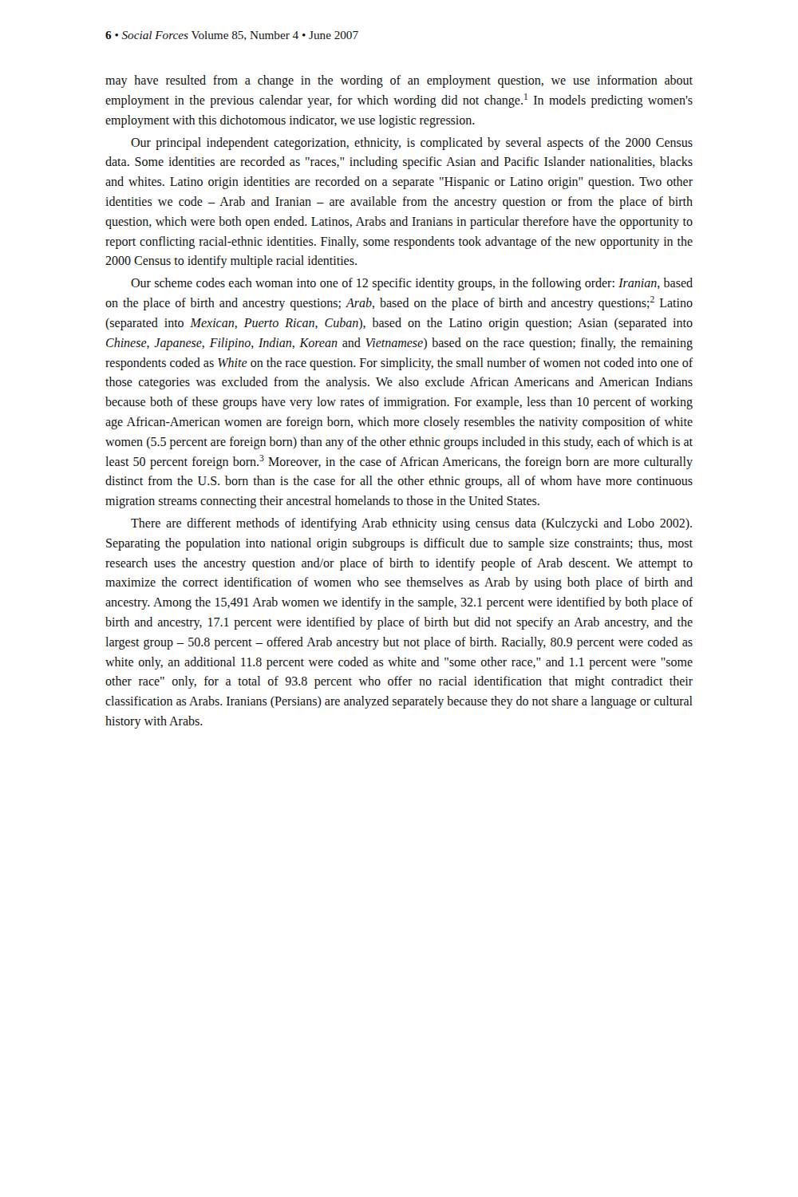6 • Social Forces Volume 85, Number 4 • June 2007
may have resulted from a change in the wording of an employment question, we use information about employment in the previous calendar year, for which wording did not change.1 In models predicting women's employment with this dichotomous indicator, we use logistic regression.
Our principal independent categorization, ethnicity, is complicated by several aspects of the 2000 Census data. Some identities are recorded as "races," including specific Asian and Pacific Islander nationalities, blacks and whites. Latino origin identities are recorded on a separate "Hispanic or Latino origin" question. Two other identities we code – Arab and Iranian – are available from the ancestry question or from the place of birth question, which were both open ended. Latinos, Arabs and Iranians in particular therefore have the opportunity to report conflicting racial-ethnic identities. Finally, some respondents took advantage of the new opportunity in the 2000 Census to identify multiple racial identities.
Our scheme codes each woman into one of 12 specific identity groups, in the following order: Iranian, based on the place of birth and ancestry questions; Arab, based on the place of birth and ancestry questions;2 Latino (separated into Mexican, Puerto Rican, Cuban), based on the Latino origin question; Asian (separated into Chinese, Japanese, Filipino, Indian, Korean and Vietnamese) based on the race question; finally, the remaining respondents coded as White on the race question. For simplicity, the small number of women not coded into one of those categories was excluded from the analysis. We also exclude African Americans and American Indians because both of these groups have very low rates of immigration. For example, less than 10 percent of working age African-American women are foreign born, which more closely resembles the nativity composition of white women (5.5 percent are foreign born) than any of the other ethnic groups included in this study, each of which is at least 50 percent foreign born.3 Moreover, in the case of African Americans, the foreign born are more culturally distinct from the U.S. born than is the case for all the other ethnic groups, all of whom have more continuous migration streams connecting their ancestral homelands to those in the United States.
There are different methods of identifying Arab ethnicity using census data (Kulczycki and Lobo 2002). Separating the population into national origin subgroups is difficult due to sample size constraints; thus, most research uses the ancestry question and/or place of birth to identify people of Arab descent. We attempt to maximize the correct identification of women who see themselves as Arab by using both place of birth and ancestry. Among the 15,491 Arab women we identify in the sample, 32.1 percent were identified by both place of birth and ancestry, 17.1 percent were identified by place of birth but did not specify an Arab ancestry, and the largest group – 50.8 percent – offered Arab ancestry but not place of birth. Racially, 80.9 percent were coded as white only, an additional 11.8 percent were coded as white and "some other race," and 1.1 percent were "some other race" only, for a total of 93.8 percent who offer no racial identification that might contradict their classification as Arabs. Iranians (Persians) are analyzed separately because they do not share a language or cultural history with Arabs.